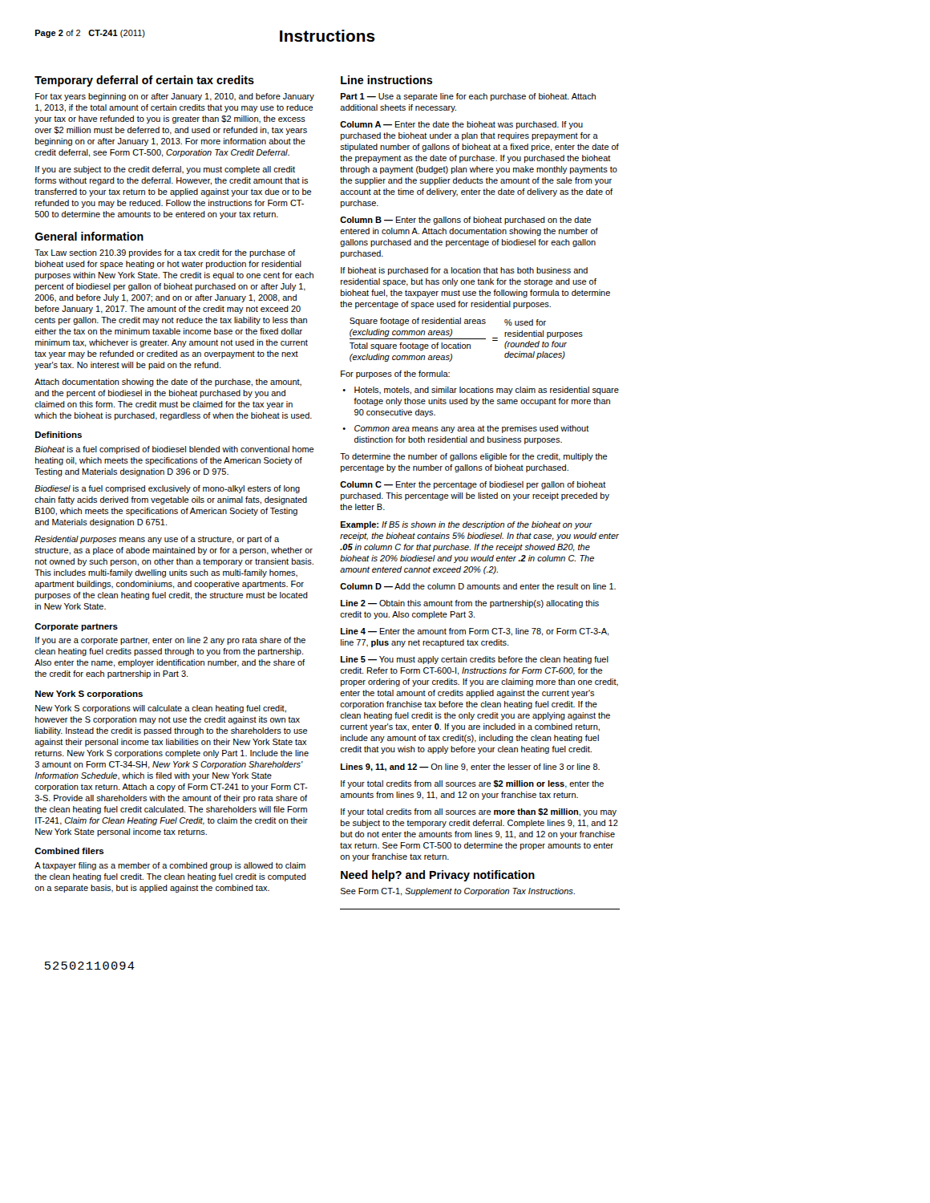Page 2 of 2 CT-241 (2011)
Instructions
Temporary deferral of certain tax credits
For tax years beginning on or after January 1, 2010, and before January 1, 2013, if the total amount of certain credits that you may use to reduce your tax or have refunded to you is greater than $2 million, the excess over $2 million must be deferred to, and used or refunded in, tax years beginning on or after January 1, 2013. For more information about the credit deferral, see Form CT-500, Corporation Tax Credit Deferral.
If you are subject to the credit deferral, you must complete all credit forms without regard to the deferral. However, the credit amount that is transferred to your tax return to be applied against your tax due or to be refunded to you may be reduced. Follow the instructions for Form CT-500 to determine the amounts to be entered on your tax return.
General information
Tax Law section 210.39 provides for a tax credit for the purchase of bioheat used for space heating or hot water production for residential purposes within New York State. The credit is equal to one cent for each percent of biodiesel per gallon of bioheat purchased on or after July 1, 2006, and before July 1, 2007; and on or after January 1, 2008, and before January 1, 2017. The amount of the credit may not exceed 20 cents per gallon. The credit may not reduce the tax liability to less than either the tax on the minimum taxable income base or the fixed dollar minimum tax, whichever is greater. Any amount not used in the current tax year may be refunded or credited as an overpayment to the next year's tax. No interest will be paid on the refund.
Attach documentation showing the date of the purchase, the amount, and the percent of biodiesel in the bioheat purchased by you and claimed on this form. The credit must be claimed for the tax year in which the bioheat is purchased, regardless of when the bioheat is used.
Definitions
Bioheat is a fuel comprised of biodiesel blended with conventional home heating oil, which meets the specifications of the American Society of Testing and Materials designation D 396 or D 975.
Biodiesel is a fuel comprised exclusively of mono-alkyl esters of long chain fatty acids derived from vegetable oils or animal fats, designated B100, which meets the specifications of American Society of Testing and Materials designation D 6751.
Residential purposes means any use of a structure, or part of a structure, as a place of abode maintained by or for a person, whether or not owned by such person, on other than a temporary or transient basis. This includes multi-family dwelling units such as multi-family homes, apartment buildings, condominiums, and cooperative apartments. For purposes of the clean heating fuel credit, the structure must be located in New York State.
Corporate partners
If you are a corporate partner, enter on line 2 any pro rata share of the clean heating fuel credits passed through to you from the partnership. Also enter the name, employer identification number, and the share of the credit for each partnership in Part 3.
New York S corporations
New York S corporations will calculate a clean heating fuel credit, however the S corporation may not use the credit against its own tax liability. Instead the credit is passed through to the shareholders to use against their personal income tax liabilities on their New York State tax returns. New York S corporations complete only Part 1. Include the line 3 amount on Form CT-34-SH, New York S Corporation Shareholders' Information Schedule, which is filed with your New York State corporation tax return. Attach a copy of Form CT-241 to your Form CT-3-S. Provide all shareholders with the amount of their pro rata share of the clean heating fuel credit calculated. The shareholders will file Form IT-241, Claim for Clean Heating Fuel Credit, to claim the credit on their New York State personal income tax returns.
Combined filers
A taxpayer filing as a member of a combined group is allowed to claim the clean heating fuel credit. The clean heating fuel credit is computed on a separate basis, but is applied against the combined tax.
Line instructions
Part 1 — Use a separate line for each purchase of bioheat. Attach additional sheets if necessary.
Column A — Enter the date the bioheat was purchased. If you purchased the bioheat under a plan that requires prepayment for a stipulated number of gallons of bioheat at a fixed price, enter the date of the prepayment as the date of purchase. If you purchased the bioheat through a payment (budget) plan where you make monthly payments to the supplier and the supplier deducts the amount of the sale from your account at the time of delivery, enter the date of delivery as the date of purchase.
Column B — Enter the gallons of bioheat purchased on the date entered in column A. Attach documentation showing the number of gallons purchased and the percentage of biodiesel for each gallon purchased.
If bioheat is purchased for a location that has both business and residential space, but has only one tank for the storage and use of bioheat fuel, the taxpayer must use the following formula to determine the percentage of space used for residential purposes.
Square footage of residential areas
(excluding common areas) Total square footage of location
(excluding common areas)
=
% used for
residential purposes
(rounded to four
decimal places)
For purposes of the formula:
Hotels, motels, and similar locations may claim as residential square footage only those units used by the same occupant for more than 90 consecutive days.
Common area means any area at the premises used without distinction for both residential and business purposes.
To determine the number of gallons eligible for the credit, multiply the percentage by the number of gallons of bioheat purchased.
Column C — Enter the percentage of biodiesel per gallon of bioheat purchased. This percentage will be listed on your receipt preceded by the letter B.
Example: If B5 is shown in the description of the bioheat on your receipt, the bioheat contains 5% biodiesel. In that case, you would enter .05 in column C for that purchase. If the receipt showed B20, the bioheat is 20% biodiesel and you would enter .2 in column C. The amount entered cannot exceed 20% (.2).
Column D — Add the column D amounts and enter the result on line 1.
Line 2 — Obtain this amount from the partnership(s) allocating this credit to you. Also complete Part 3.
Line 4 — Enter the amount from Form CT-3, line 78, or Form CT-3-A, line 77, plus any net recaptured tax credits.
Line 5 — You must apply certain credits before the clean heating fuel credit. Refer to Form CT-600-I, Instructions for Form CT-600, for the proper ordering of your credits. If you are claiming more than one credit, enter the total amount of credits applied against the current year's corporation franchise tax before the clean heating fuel credit. If the clean heating fuel credit is the only credit you are applying against the current year's tax, enter 0. If you are included in a combined return, include any amount of tax credit(s), including the clean heating fuel credit that you wish to apply before your clean heating fuel credit.
Lines 9, 11, and 12 — On line 9, enter the lesser of line 3 or line 8.
If your total credits from all sources are $2 million or less, enter the amounts from lines 9, 11, and 12 on your franchise tax return.
If your total credits from all sources are more than $2 million, you may be subject to the temporary credit deferral. Complete lines 9, 11, and 12 but do not enter the amounts from lines 9, 11, and 12 on your franchise tax return. See Form CT-500 to determine the proper amounts to enter on your franchise tax return.
Need help? and Privacy notification
See Form CT-1, Supplement to Corporation Tax Instructions.
52502110094